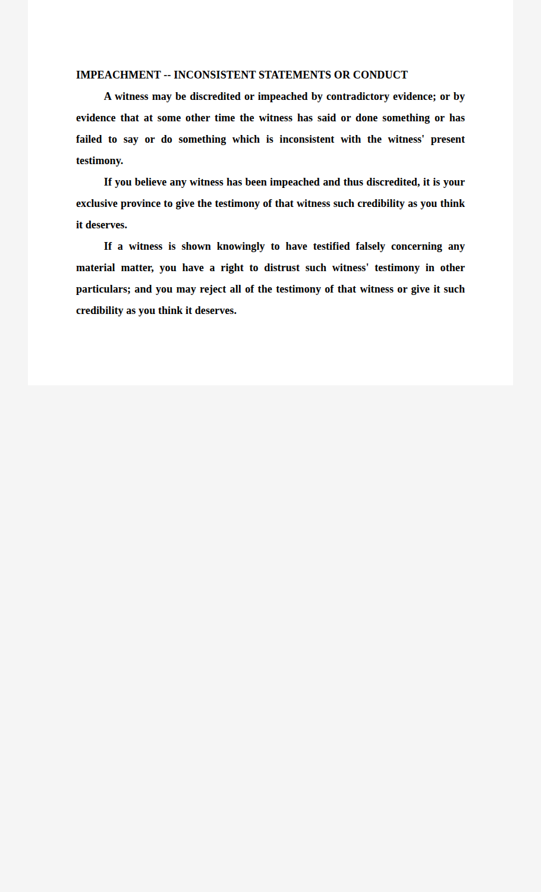IMPEACHMENT -- INCONSISTENT STATEMENTS OR CONDUCT
A witness may be discredited or impeached by contradictory evidence; or by evidence that at some other time the witness has said or done something or has failed to say or do something which is inconsistent with the witness' present testimony.
If you believe any witness has been impeached and thus discredited, it is your exclusive province to give the testimony of that witness such credibility as you think it deserves.
If a witness is shown knowingly to have testified falsely concerning any material matter, you have a right to distrust such witness' testimony in other particulars; and you may reject all of the testimony of that witness or give it such credibility as you think it deserves.